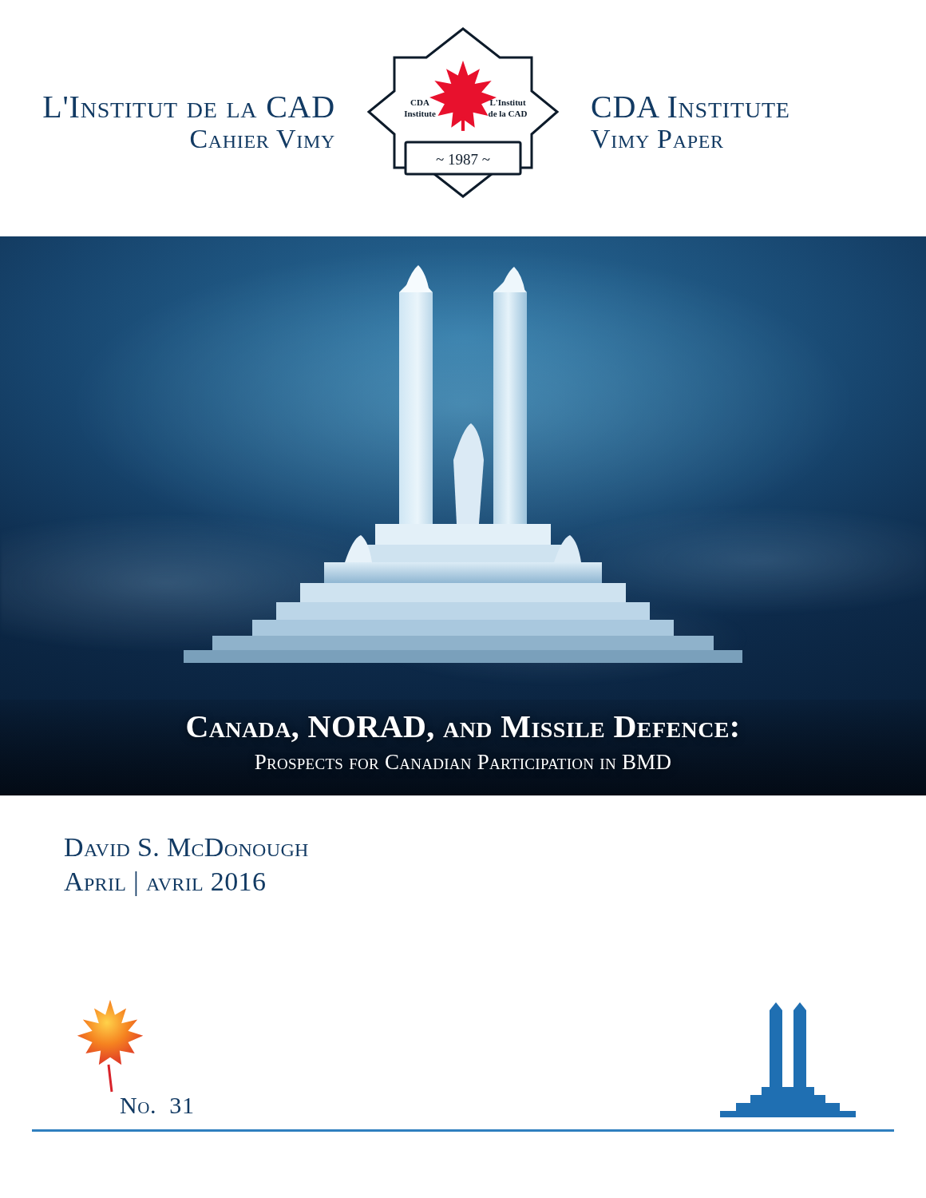L'Institut de la CAD
Cahier Vimy
CDA Institute L'Institut de la CAD ~ 1987 ~
CDA Institute
Vimy Paper
Canada, NORAD, and Missile Defence:
Prospects for Canadian Participation in BMD
David S. McDonough
April | avril 2016
No. 31